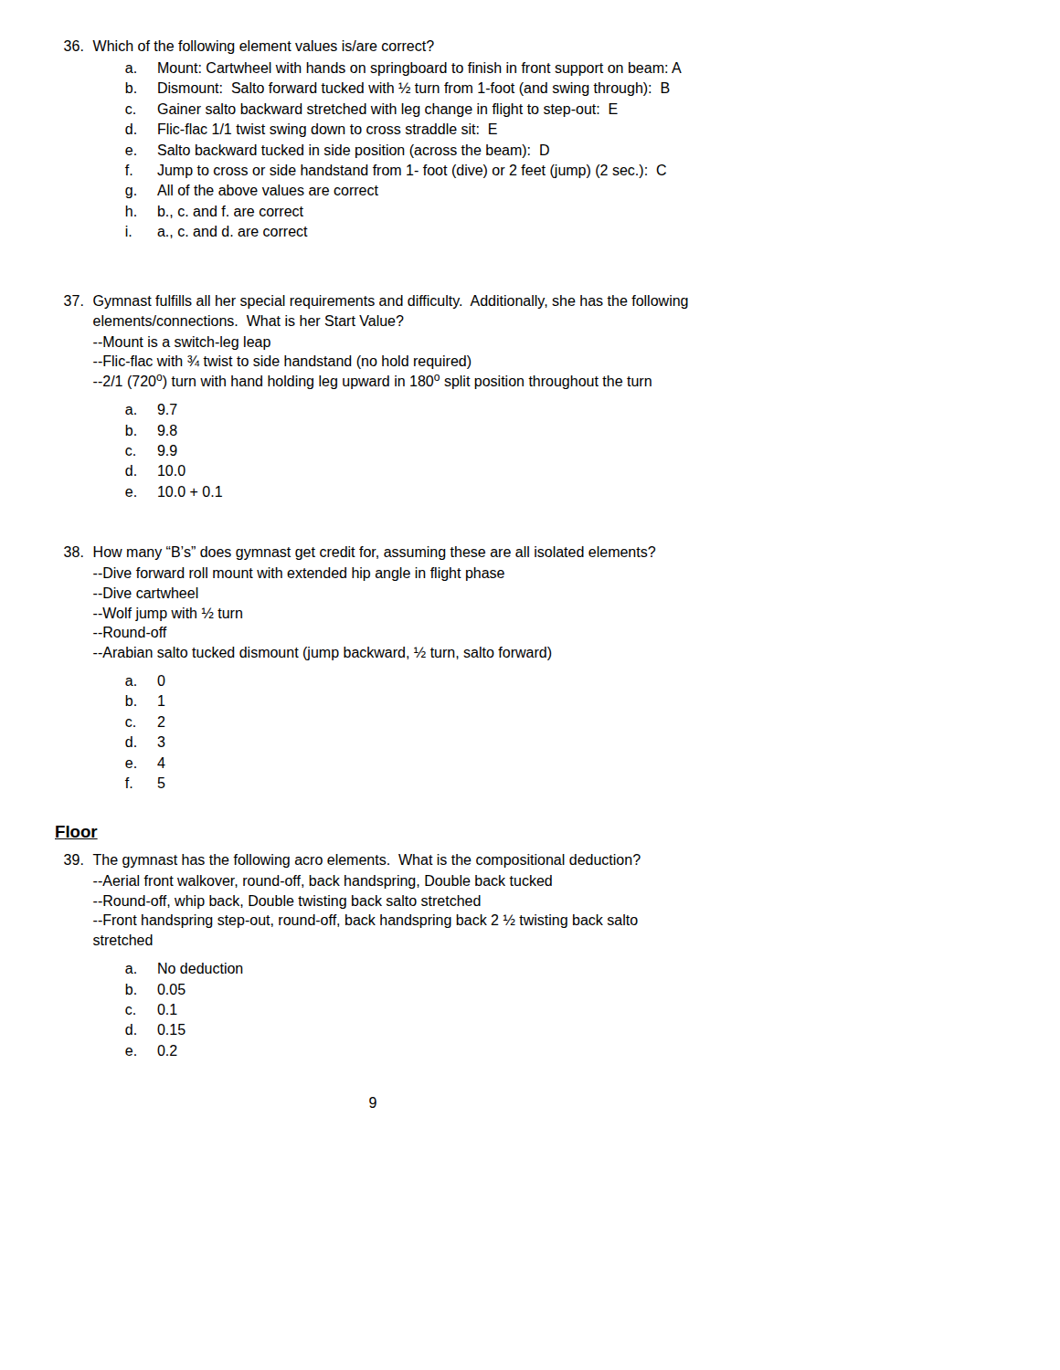Which of the following element values is/are correct?
Mount: Cartwheel with hands on springboard to finish in front support on beam: A
Dismount: Salto forward tucked with ½ turn from 1-foot (and swing through): B
Gainer salto backward stretched with leg change in flight to step-out: E
Flic-flac 1/1 twist swing down to cross straddle sit: E
Salto backward tucked in side position (across the beam): D
Jump to cross or side handstand from 1- foot (dive) or 2 feet (jump) (2 sec.): C
All of the above values are correct
b., c. and f. are correct
a., c. and d. are correct
Gymnast fulfills all her special requirements and difficulty. Additionally, she has the following elements/connections. What is her Start Value?
--Mount is a switch-leg leap
--Flic-flac with ¾ twist to side handstand (no hold required)
--2/1 (720o) turn with hand holding leg upward in 180o split position throughout the turn
9.7
9.8
9.9
10.0
10.0 + 0.1
How many “B’s” does gymnast get credit for, assuming these are all isolated elements?
--Dive forward roll mount with extended hip angle in flight phase
--Dive cartwheel
--Wolf jump with ½ turn
--Round-off
--Arabian salto tucked dismount (jump backward, ½ turn, salto forward)
0
1
2
3
4
5
Floor
The gymnast has the following acro elements. What is the compositional deduction?
--Aerial front walkover, round-off, back handspring, Double back tucked
--Round-off, whip back, Double twisting back salto stretched
--Front handspring step-out, round-off, back handspring back 2 ½ twisting back salto stretched
No deduction
0.05
0.1
0.15
0.2
9